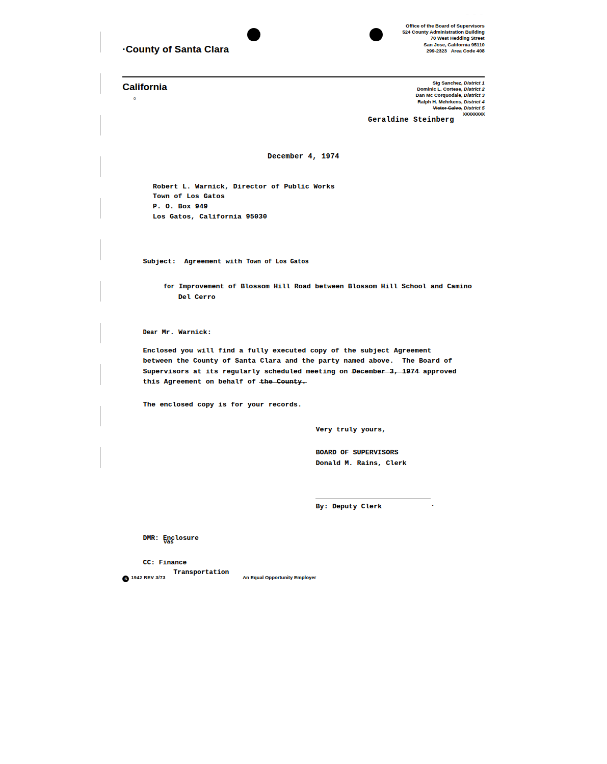— — —
·County of Santa Clara
Office of the Board of Supervisors
524 County Administration Building
70 West Hedding Street
San Jose, California 95110
299-2323 Area Code 408
California
o
Sig Sanchez, District 1
Dominic L. Cortese, District 2
Dan Mc Corquodale, District 3
Ralph H. Mehrkens, District 4
Victor Calvo, District 5
XXXXXXXX
Geraldine Steinberg
December 4, 1974
Robert L. Warnick, Director of Public Works
Town of Los Gatos
P. O. Box 949
Los Gatos, California 95030
Subject: Agreement with Town of Los Gatos for Improvement of Blossom Hill Road between Blossom Hill School and Camino Del Cerro
Dear Mr. Warnick:
Enclosed you will find a fully executed copy of the subject Agreement between the County of Santa Clara and the party named above. The Board of Supervisors at its regularly scheduled meeting on December 3, 1974 approved this Agreement on behalf of the County.
The enclosed copy is for your records.
Very truly yours,
BOARD OF SUPERVISORS
Donald M. Rains, Clerk
By: Deputy Clerk·
DMR:vas
Enclosure
CC: Finance Transportation
S 1942 REV 3/73 An Equal Opportunity Employer